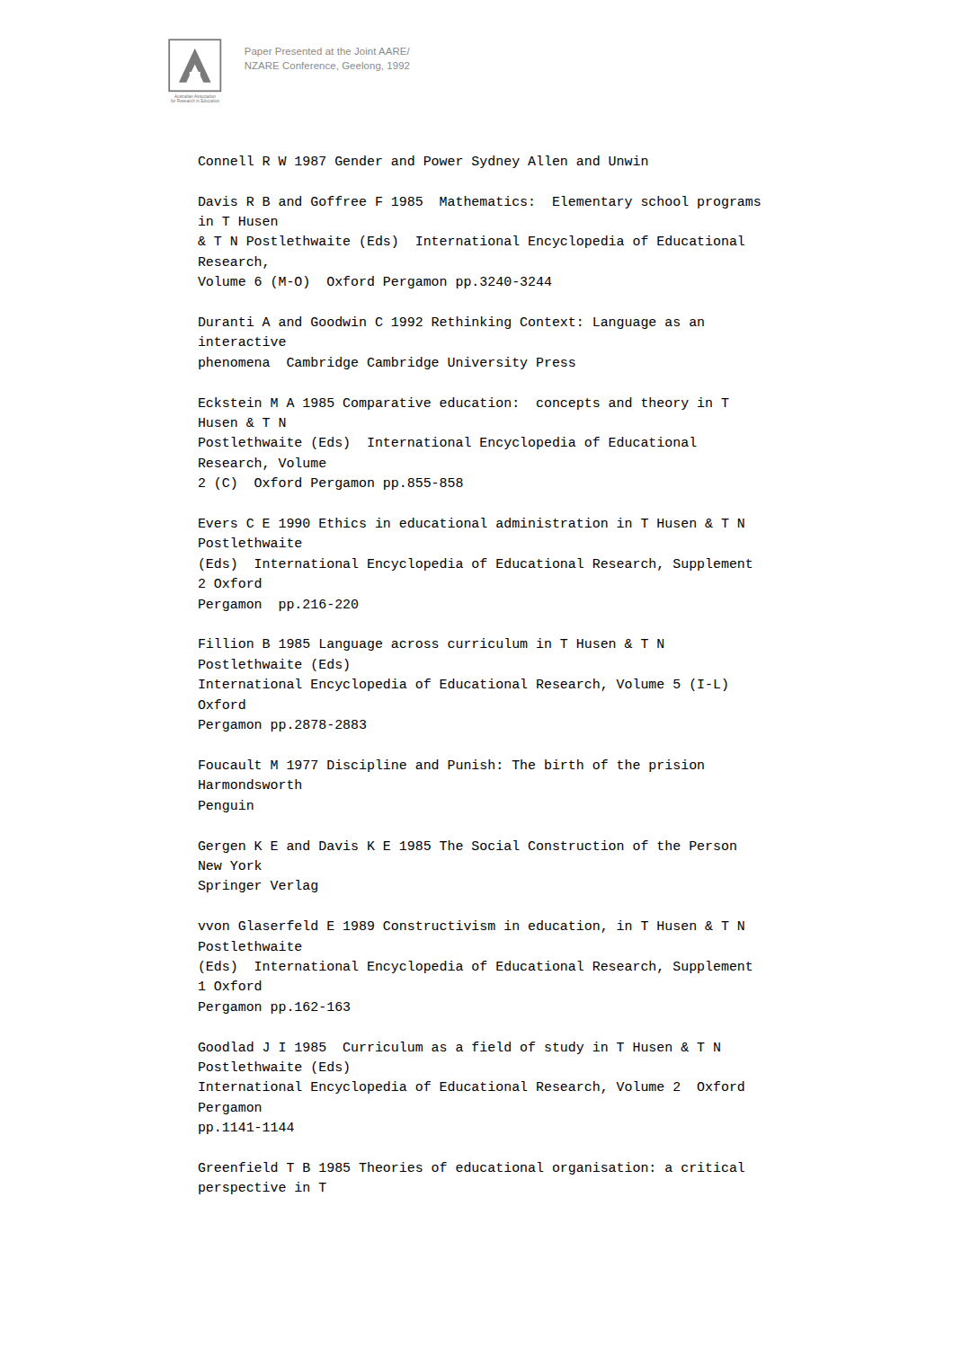Australian Association
for Research in Education
Paper Presented at the Joint AARE/
NZARE Conference, Geelong, 1992
Connell R W 1987 Gender and Power Sydney Allen and Unwin
Davis R B and Goffree F 1985 Mathematics: Elementary school programs in T Husen & T N Postlethwaite (Eds) International Encyclopedia of Educational Research, Volume 6 (M-O) Oxford Pergamon pp.3240-3244
Duranti A and Goodwin C 1992 Rethinking Context: Language as an interactive phenomena Cambridge Cambridge University Press
Eckstein M A 1985 Comparative education: concepts and theory in T Husen & T N Postlethwaite (Eds) International Encyclopedia of Educational Research, Volume 2 (C) Oxford Pergamon pp.855-858
Evers C E 1990 Ethics in educational administration in T Husen & T N Postlethwaite (Eds) International Encyclopedia of Educational Research, Supplement 2 Oxford Pergamon pp.216-220
Fillion B 1985 Language across curriculum in T Husen & T N Postlethwaite (Eds) International Encyclopedia of Educational Research, Volume 5 (I-L) Oxford Pergamon pp.2878-2883
Foucault M 1977 Discipline and Punish: The birth of the prision Harmondsworth Penguin
Gergen K E and Davis K E 1985 The Social Construction of the Person New York Springer Verlag
vvon Glaserfeld E 1989 Constructivism in education, in T Husen & T N Postlethwaite (Eds) International Encyclopedia of Educational Research, Supplement 1 Oxford Pergamon pp.162-163
Goodlad J I 1985 Curriculum as a field of study in T Husen & T N Postlethwaite (Eds) International Encyclopedia of Educational Research, Volume 2 Oxford Pergamon pp.1141-1144
Greenfield T B 1985 Theories of educational organisation: a critical perspective in T